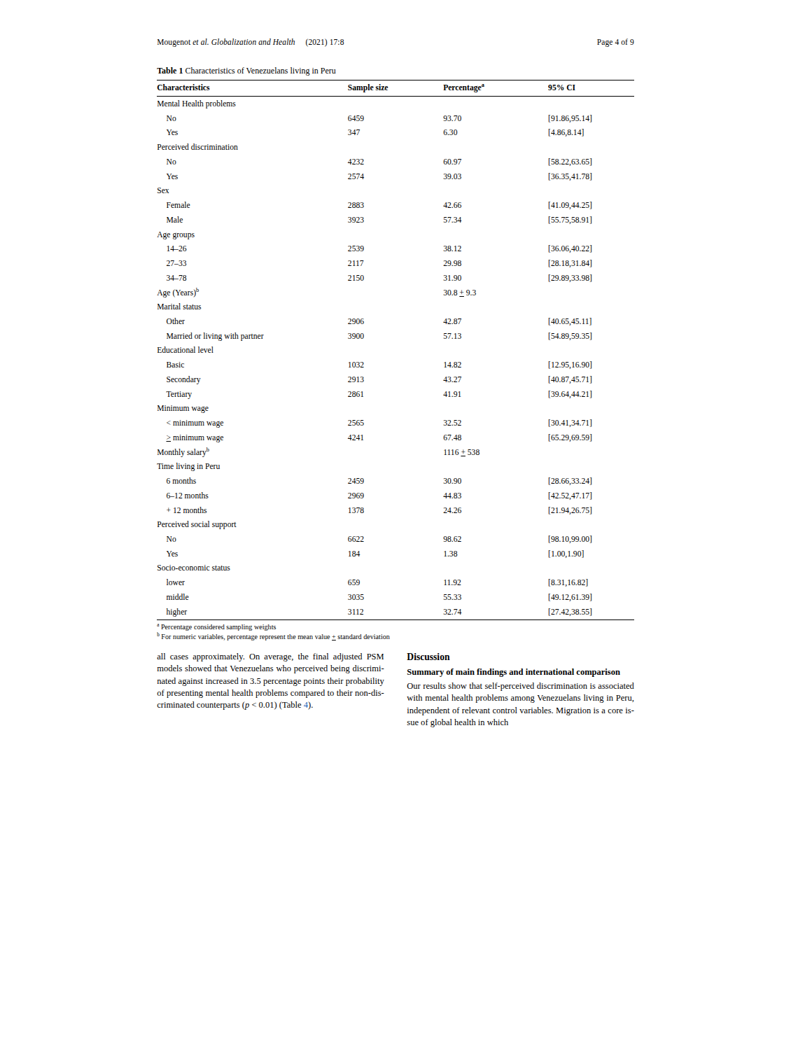Mougenot et al. Globalization and Health (2021) 17:8
Page 4 of 9
Table 1 Characteristics of Venezuelans living in Peru
| Characteristics | Sample size | Percentage a | 95% CI |
| --- | --- | --- | --- |
| Mental Health problems | | | |
| No | 6459 | 93.70 | [91.86,95.14] |
| Yes | 347 | 6.30 | [4.86,8.14] |
| Perceived discrimination | | | |
| No | 4232 | 60.97 | [58.22,63.65] |
| Yes | 2574 | 39.03 | [36.35,41.78] |
| Sex | | | |
| Female | 2883 | 42.66 | [41.09,44.25] |
| Male | 3923 | 57.34 | [55.75,58.91] |
| Age groups | | | |
| 14–26 | 2539 | 38.12 | [36.06,40.22] |
| 27–33 | 2117 | 29.98 | [28.18,31.84] |
| 34–78 | 2150 | 31.90 | [29.89,33.98] |
| Age (Years) b | | 30.8 + 9.3 | |
| Marital status | | | |
| Other | 2906 | 42.87 | [40.65,45.11] |
| Married or living with partner | 3900 | 57.13 | [54.89,59.35] |
| Educational level | | | |
| Basic | 1032 | 14.82 | [12.95,16.90] |
| Secondary | 2913 | 43.27 | [40.87,45.71] |
| Tertiary | 2861 | 41.91 | [39.64,44.21] |
| Minimum wage | | | |
| < minimum wage | 2565 | 32.52 | [30.41,34.71] |
| > minimum wage | 4241 | 67.48 | [65.29,69.59] |
| Monthly salary b | | 1116 + 538 | |
| Time living in Peru | | | |
| 6 months | 2459 | 30.90 | [28.66,33.24] |
| 6–12 months | 2969 | 44.83 | [42.52,47.17] |
| + 12 months | 1378 | 24.26 | [21.94,26.75] |
| Perceived social support | | | |
| No | 6622 | 98.62 | [98.10,99.00] |
| Yes | 184 | 1.38 | [1.00,1.90] |
| Socio-economic status | | | |
| lower | 659 | 11.92 | [8.31,16.82] |
| middle | 3035 | 55.33 | [49.12,61.39] |
| higher | 3112 | 32.74 | [27.42,38.55] |
a Percentage considered sampling weights
b For numeric variables, percentage represent the mean value + standard deviation
all cases approximately. On average, the final adjusted PSM models showed that Venezuelans who perceived being discriminated against increased in 3.5 percentage points their probability of presenting mental health problems compared to their non-discriminated counterparts (p < 0.01) (Table 4).
Discussion
Summary of main findings and international comparison
Our results show that self-perceived discrimination is associated with mental health problems among Venezuelans living in Peru, independent of relevant control variables. Migration is a core issue of global health in which